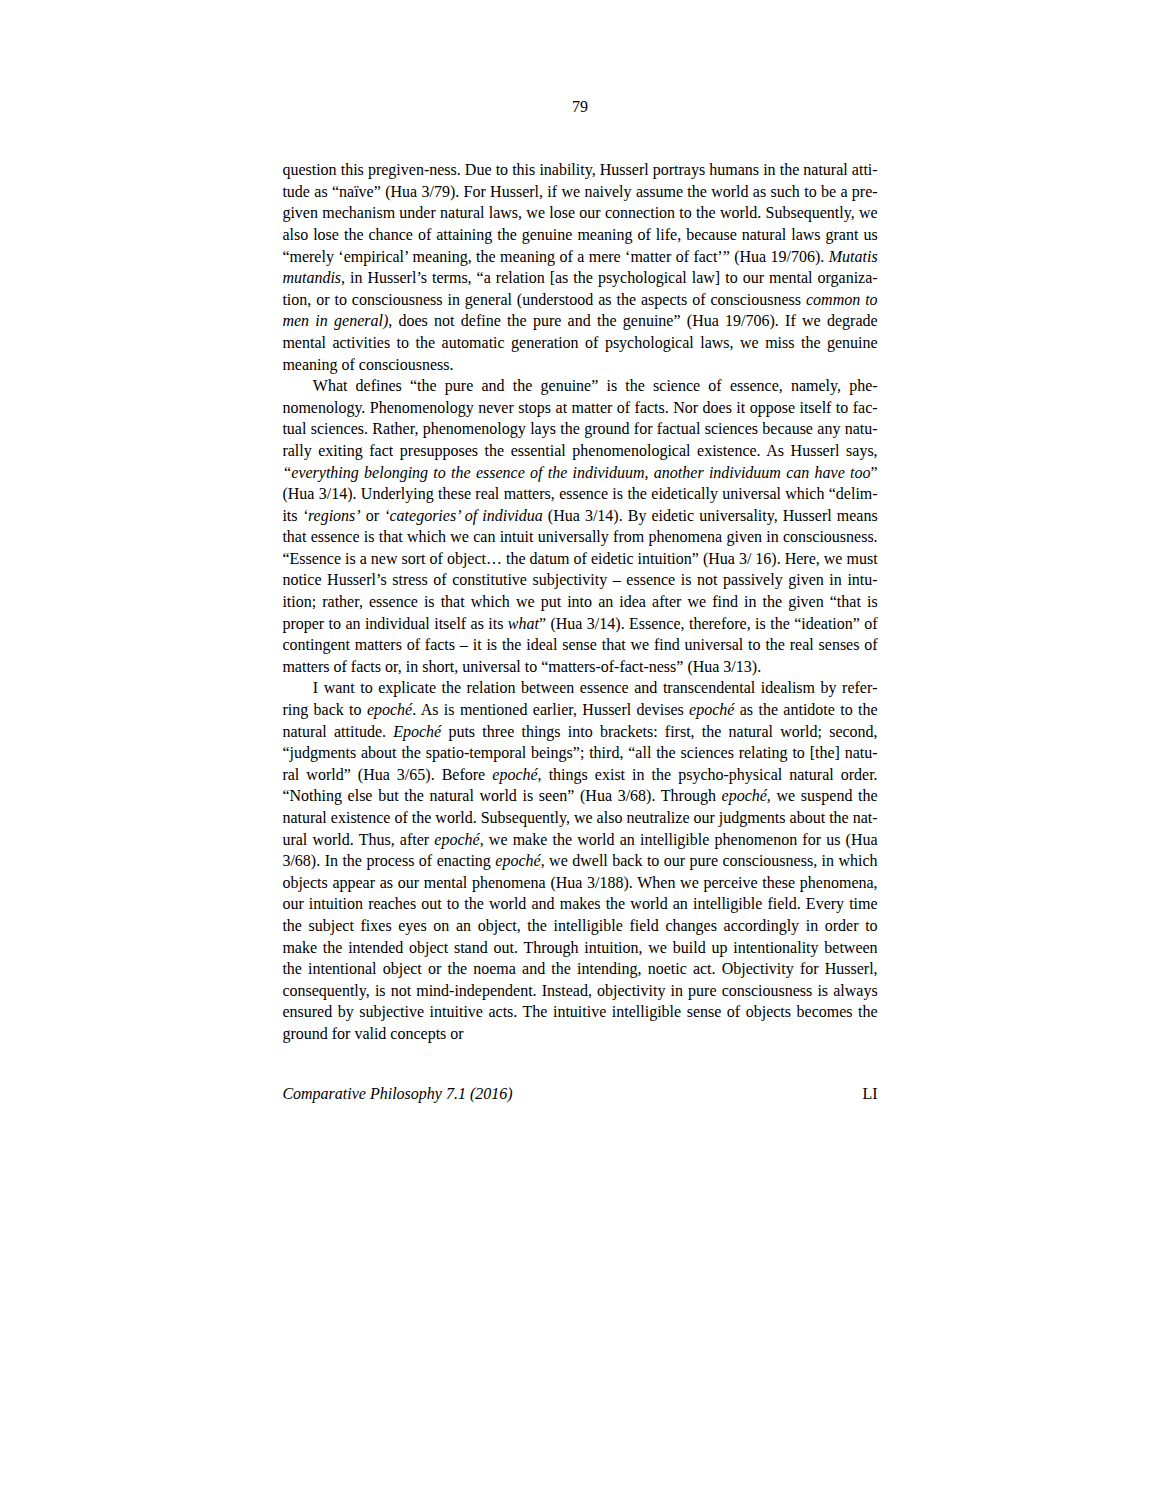79
question this pregiven-ness. Due to this inability, Husserl portrays humans in the natural attitude as “naïve” (Hua 3/79). For Husserl, if we naively assume the world as such to be a pre-given mechanism under natural laws, we lose our connection to the world. Subsequently, we also lose the chance of attaining the genuine meaning of life, because natural laws grant us “merely ‘empirical’ meaning, the meaning of a mere ‘matter of fact’” (Hua 19/706). Mutatis mutandis, in Husserl’s terms, “a relation [as the psychological law] to our mental organization, or to consciousness in general (understood as the aspects of consciousness common to men in general), does not define the pure and the genuine” (Hua 19/706). If we degrade mental activities to the automatic generation of psychological laws, we miss the genuine meaning of consciousness.
What defines “the pure and the genuine” is the science of essence, namely, phenomenology. Phenomenology never stops at matter of facts. Nor does it oppose itself to factual sciences. Rather, phenomenology lays the ground for factual sciences because any naturally exiting fact presupposes the essential phenomenological existence. As Husserl says, “everything belonging to the essence of the individuum, another individuum can have too” (Hua 3/14). Underlying these real matters, essence is the eidetically universal which “delimits ‘regions’ or ‘categories’ of individua (Hua 3/14). By eidetic universality, Husserl means that essence is that which we can intuit universally from phenomena given in consciousness. “Essence is a new sort of object… the datum of eidetic intuition” (Hua 3/ 16). Here, we must notice Husserl’s stress of constitutive subjectivity – essence is not passively given in intuition; rather, essence is that which we put into an idea after we find in the given “that is proper to an individual itself as its what” (Hua 3/14). Essence, therefore, is the “ideation” of contingent matters of facts – it is the ideal sense that we find universal to the real senses of matters of facts or, in short, universal to “matters-of-fact-ness” (Hua 3/13).
I want to explicate the relation between essence and transcendental idealism by referring back to epoché. As is mentioned earlier, Husserl devises epoché as the antidote to the natural attitude. Epoché puts three things into brackets: first, the natural world; second, “judgments about the spatio-temporal beings”; third, “all the sciences relating to [the] natural world” (Hua 3/65). Before epoché, things exist in the psycho-physical natural order. “Nothing else but the natural world is seen” (Hua 3/68). Through epoché, we suspend the natural existence of the world. Subsequently, we also neutralize our judgments about the natural world. Thus, after epoché, we make the world an intelligible phenomenon for us (Hua 3/68). In the process of enacting epoché, we dwell back to our pure consciousness, in which objects appear as our mental phenomena (Hua 3/188). When we perceive these phenomena, our intuition reaches out to the world and makes the world an intelligible field. Every time the subject fixes eyes on an object, the intelligible field changes accordingly in order to make the intended object stand out. Through intuition, we build up intentionality between the intentional object or the noema and the intending, noetic act. Objectivity for Husserl, consequently, is not mind-independent. Instead, objectivity in pure consciousness is always ensured by subjective intuitive acts. The intuitive intelligible sense of objects becomes the ground for valid concepts or
Comparative Philosophy 7.1 (2016) LI